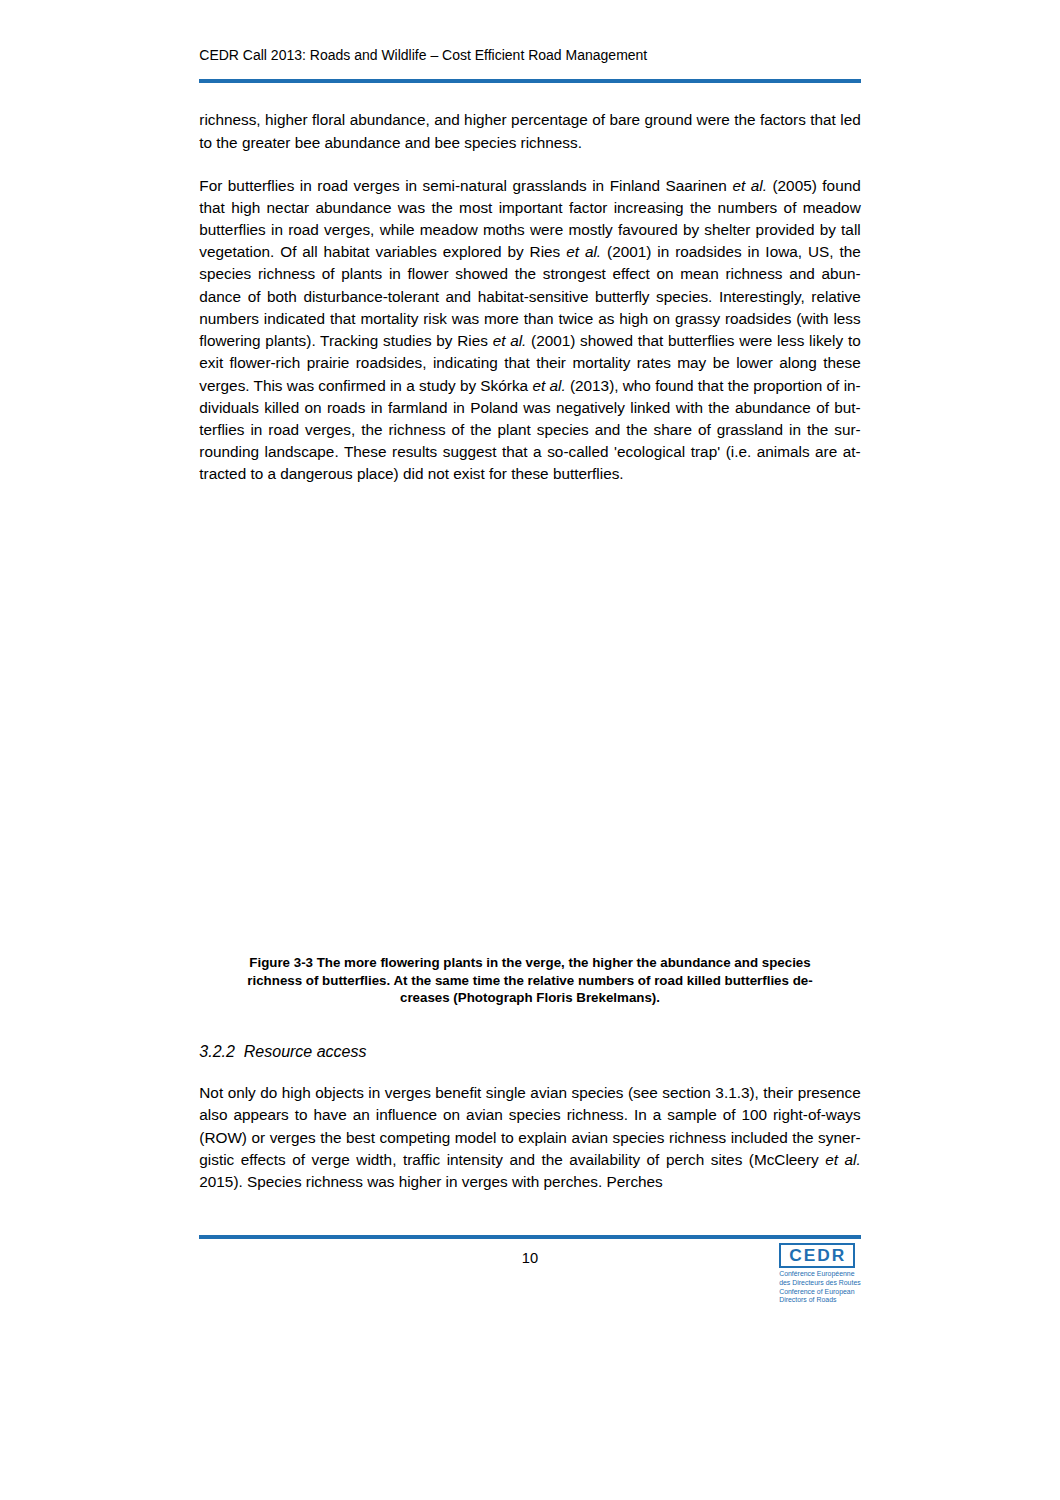CEDR Call 2013: Roads and Wildlife – Cost Efficient Road Management
richness, higher floral abundance, and higher percentage of bare ground were the factors that led to the greater bee abundance and bee species richness.
For butterflies in road verges in semi-natural grasslands in Finland Saarinen et al. (2005) found that high nectar abundance was the most important factor increasing the numbers of meadow butterflies in road verges, while meadow moths were mostly favoured by shelter provided by tall vegetation. Of all habitat variables explored by Ries et al. (2001) in roadsides in Iowa, US, the species richness of plants in flower showed the strongest effect on mean richness and abundance of both disturbance-tolerant and habitat-sensitive butterfly species. Interestingly, relative numbers indicated that mortality risk was more than twice as high on grassy roadsides (with less flowering plants). Tracking studies by Ries et al. (2001) showed that butterflies were less likely to exit flower-rich prairie roadsides, indicating that their mortality rates may be lower along these verges. This was confirmed in a study by Skórka et al. (2013), who found that the proportion of individuals killed on roads in farmland in Poland was negatively linked with the abundance of butterflies in road verges, the richness of the plant species and the share of grassland in the surrounding landscape. These results suggest that a so-called 'ecological trap' (i.e. animals are attracted to a dangerous place) did not exist for these butterflies.
Figure 3-3 The more flowering plants in the verge, the higher the abundance and species richness of butterflies. At the same time the relative numbers of road killed butterflies decreases (Photograph Floris Brekelmans).
3.2.2 Resource access
Not only do high objects in verges benefit single avian species (see section 3.1.3), their presence also appears to have an influence on avian species richness. In a sample of 100 right-of-ways (ROW) or verges the best competing model to explain avian species richness included the synergistic effects of verge width, traffic intensity and the availability of perch sites (McCleery et al. 2015). Species richness was higher in verges with perches. Perches
10
CEDR
Conférence Européenne des Directeurs des Routes Conference of European Directors of Roads